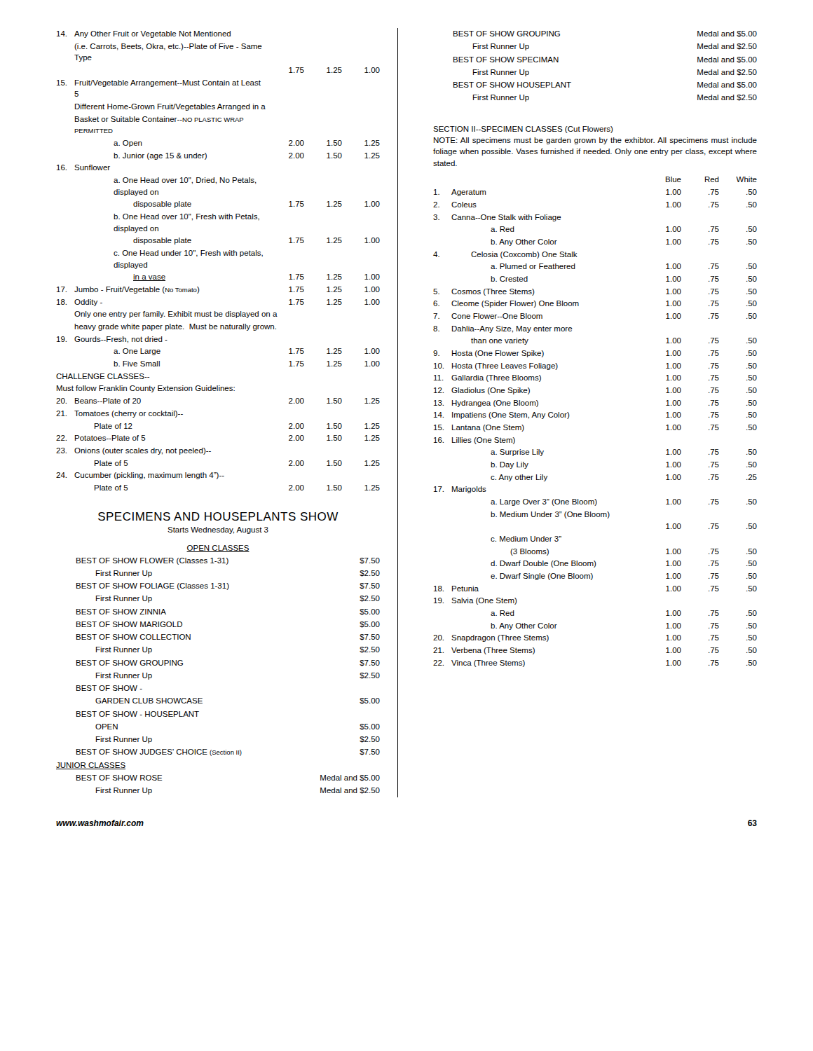| 14. | Any Other Fruit or Vegetable Not Mentioned | | | |
| | (i.e. Carrots, Beets, Okra, etc.)--Plate of Five - Same Type | | | |
| | | 1.75 | 1.25 | 1.00 |
| 15. | Fruit/Vegetable Arrangement--Must Contain at Least 5 | | | |
| | Different Home-Grown Fruit/Vegetables Arranged in a | | | |
| | Basket or Suitable Container-- NO PLASTIC WRAP PERMITTED | | | |
| | a. Open | 2.00 | 1.50 | 1.25 |
| | b. Junior (age 15 & under) | 2.00 | 1.50 | 1.25 |
| 16. | Sunflower | | | |
| | a. One Head over 10", Dried, No Petals, displayed on | | | |
| | disposable plate | 1.75 | 1.25 | 1.00 |
| | b. One Head over 10", Fresh with Petals, displayed on | | | |
| | disposable plate | 1.75 | 1.25 | 1.00 |
| | c. One Head under 10", Fresh with petals, displayed | | | |
| | in a vase | 1.75 | 1.25 | 1.00 |
| 17. | Jumbo - Fruit/Vegetable ( No Tomato ) | 1.75 | 1.25 | 1.00 |
| 18. | Oddity - | 1.75 | 1.25 | 1.00 |
| | Only one entry per family. Exhibit must be displayed on a |
| | heavy grade white paper plate. Must be naturally grown. |
| 19. | Gourds--Fresh, not dried - | | | |
| | a. One Large | 1.75 | 1.25 | 1.00 |
| | b. Five Small | 1.75 | 1.25 | 1.00 |
| CHALLENGE CLASSES-- | | | |
| Must follow Franklin County Extension Guidelines: |
| 20. | Beans--Plate of 20 | 2.00 | 1.50 | 1.25 |
| 21. | Tomatoes (cherry or cocktail)-- | | | |
| | Plate of 12 | 2.00 | 1.50 | 1.25 |
| 22. | Potatoes--Plate of 5 | 2.00 | 1.50 | 1.25 |
| 23. | Onions (outer scales dry, not peeled)-- | | | |
| | Plate of 5 | 2.00 | 1.50 | 1.25 |
| 24. | Cucumber (pickling, maximum length 4”)-- | | | |
| | Plate of 5 | 2.00 | 1.50 | 1.25 |
SPECIMENS AND HOUSEPLANTS SHOW
Starts Wednesday, August 3
OPEN CLASSES
| BEST OF SHOW FLOWER (Classes 1-31) | $7.50 |
| First Runner Up | $2.50 |
| BEST OF SHOW FOLIAGE (Classes 1-31) | $7.50 |
| First Runner Up | $2.50 |
| BEST OF SHOW ZINNIA | $5.00 |
| BEST OF SHOW MARIGOLD | $5.00 |
| BEST OF SHOW COLLECTION | $7.50 |
| First Runner Up | $2.50 |
| BEST OF SHOW GROUPING | $7.50 |
| First Runner Up | $2.50 |
| BEST OF SHOW - | |
| GARDEN CLUB SHOWCASE | $5.00 |
| BEST OF SHOW - HOUSEPLANT | |
| OPEN | $5.00 |
| First Runner Up | $2.50 |
| BEST OF SHOW JUDGES’ CHOICE (Section II) | $7.50 |
| JUNIOR CLASSES |
| BEST OF SHOW ROSE | Medal and $5.00 |
| First Runner Up | Medal and $2.50 |
| BEST OF SHOW GROUPING | Medal and $5.00 |
| First Runner Up | Medal and $2.50 |
| BEST OF SHOW SPECIMAN | Medal and $5.00 |
| First Runner Up | Medal and $2.50 |
| BEST OF SHOW HOUSEPLANT | Medal and $5.00 |
| First Runner Up | Medal and $2.50 |
SECTION II--SPECIMEN CLASSES (Cut Flowers)
NOTE: All specimens must be garden grown by the exhibtor. All specimens must include foliage when possible. Vases furnished if needed. Only one entry per class, except where stated.
| | | Blue | Red | White |
| 1. | Ageratum | 1.00 | .75 | .50 |
| 2. | Coleus | 1.00 | .75 | .50 |
| 3. | Canna--One Stalk with Foliage | | | |
| | a. Red | 1.00 | .75 | .50 |
| | b. Any Other Color | 1.00 | .75 | .50 |
| 4. | Celosia (Coxcomb) One Stalk | | | |
| | a. Plumed or Feathered | 1.00 | .75 | .50 |
| | b. Crested | 1.00 | .75 | .50 |
| 5. | Cosmos (Three Stems) | 1.00 | .75 | .50 |
| 6. | Cleome (Spider Flower) One Bloom | 1.00 | .75 | .50 |
| 7. | Cone Flower--One Bloom | 1.00 | .75 | .50 |
| 8. | Dahlia--Any Size, May enter more | | | |
| | than one variety | 1.00 | .75 | .50 |
| 9. | Hosta (One Flower Spike) | 1.00 | .75 | .50 |
| 10. | Hosta (Three Leaves Foliage) | 1.00 | .75 | .50 |
| 11. | Gallardia (Three Blooms) | 1.00 | .75 | .50 |
| 12. | Gladiolus (One Spike) | 1.00 | .75 | .50 |
| 13. | Hydrangea (One Bloom) | 1.00 | .75 | .50 |
| 14. | Impatiens (One Stem, Any Color) | 1.00 | .75 | .50 |
| 15. | Lantana (One Stem) | 1.00 | .75 | .50 |
| 16. | Lillies (One Stem) | | | |
| | a. Surprise Lily | 1.00 | .75 | .50 |
| | b. Day Lily | 1.00 | .75 | .50 |
| | c. Any other Lily | 1.00 | .75 | .25 |
| 17. | Marigolds | | | |
| | a. Large Over 3” (One Bloom) | 1.00 | .75 | .50 |
| | b. Medium Under 3” (One Bloom) | | | |
| | | 1.00 | .75 | .50 |
| | c. Medium Under 3” | | | |
| | (3 Blooms) | 1.00 | .75 | .50 |
| | d. Dwarf Double (One Bloom) | 1.00 | .75 | .50 |
| | e. Dwarf Single (One Bloom) | 1.00 | .75 | .50 |
| 18. | Petunia | 1.00 | .75 | .50 |
| 19. | Salvia (One Stem) | | | |
| | a. Red | 1.00 | .75 | .50 |
| | b. Any Other Color | 1.00 | .75 | .50 |
| 20. | Snapdragon (Three Stems) | 1.00 | .75 | .50 |
| 21. | Verbena (Three Stems) | 1.00 | .75 | .50 |
| 22. | Vinca (Three Stems) | 1.00 | .75 | .50 |
www.washmofair.com 63